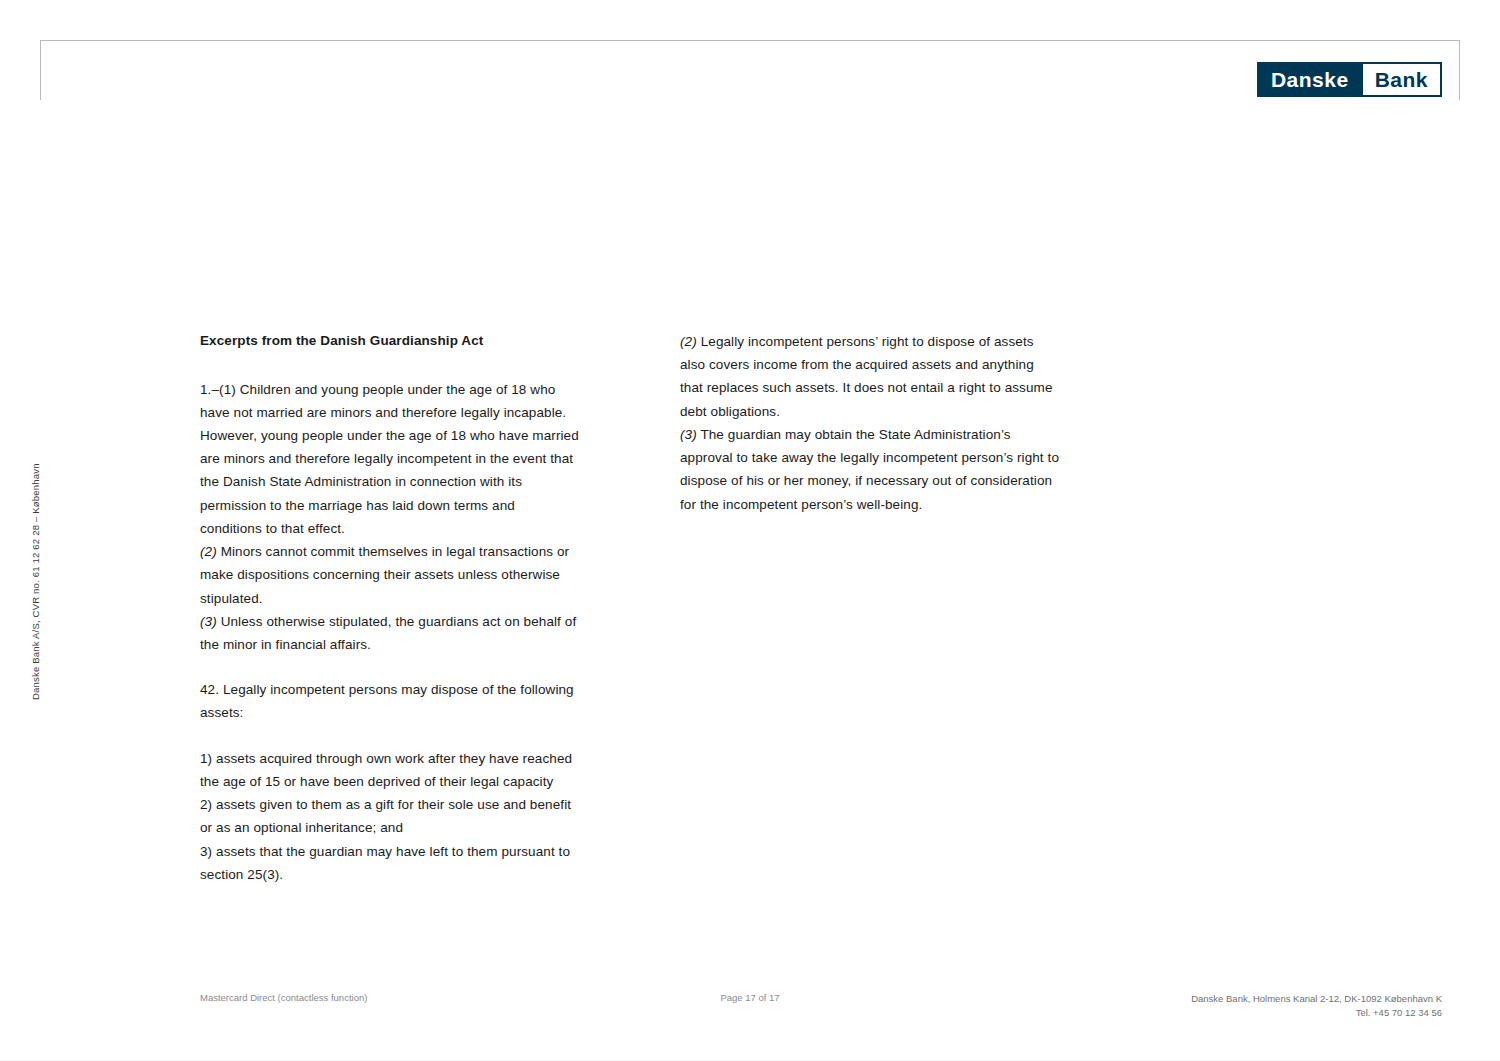Danske Bank
Danske Bank A/S, CVR no. 61 12 62 28 – København
Excerpts from the Danish Guardianship Act
1.–(1) Children and young people under the age of 18 who have not married are minors and therefore legally incapable. However, young people under the age of 18 who have married are minors and therefore legally incompetent in the event that the Danish State Administration in connection with its permission to the marriage has laid down terms and conditions to that effect.
(2) Minors cannot commit themselves in legal transactions or make dispositions concerning their assets unless otherwise stipulated.
(3) Unless otherwise stipulated, the guardians act on behalf of the minor in financial affairs.
42. Legally incompetent persons may dispose of the following assets:
1) assets acquired through own work after they have reached the age of 15 or have been deprived of their legal capacity
2) assets given to them as a gift for their sole use and benefit or as an optional inheritance; and
3) assets that the guardian may have left to them pursuant to section 25(3).
(2) Legally incompetent persons’ right to dispose of assets also covers income from the acquired assets and anything that replaces such assets. It does not entail a right to assume debt obligations.
(3) The guardian may obtain the State Administration’s approval to take away the legally incompetent person’s right to dispose of his or her money, if necessary out of consideration for the incompetent person’s well-being.
Mastercard Direct (contactless function)
Page 17 of 17
Danske Bank, Holmens Kanal 2-12, DK-1092 København K
Tel. +45 70 12 34 56